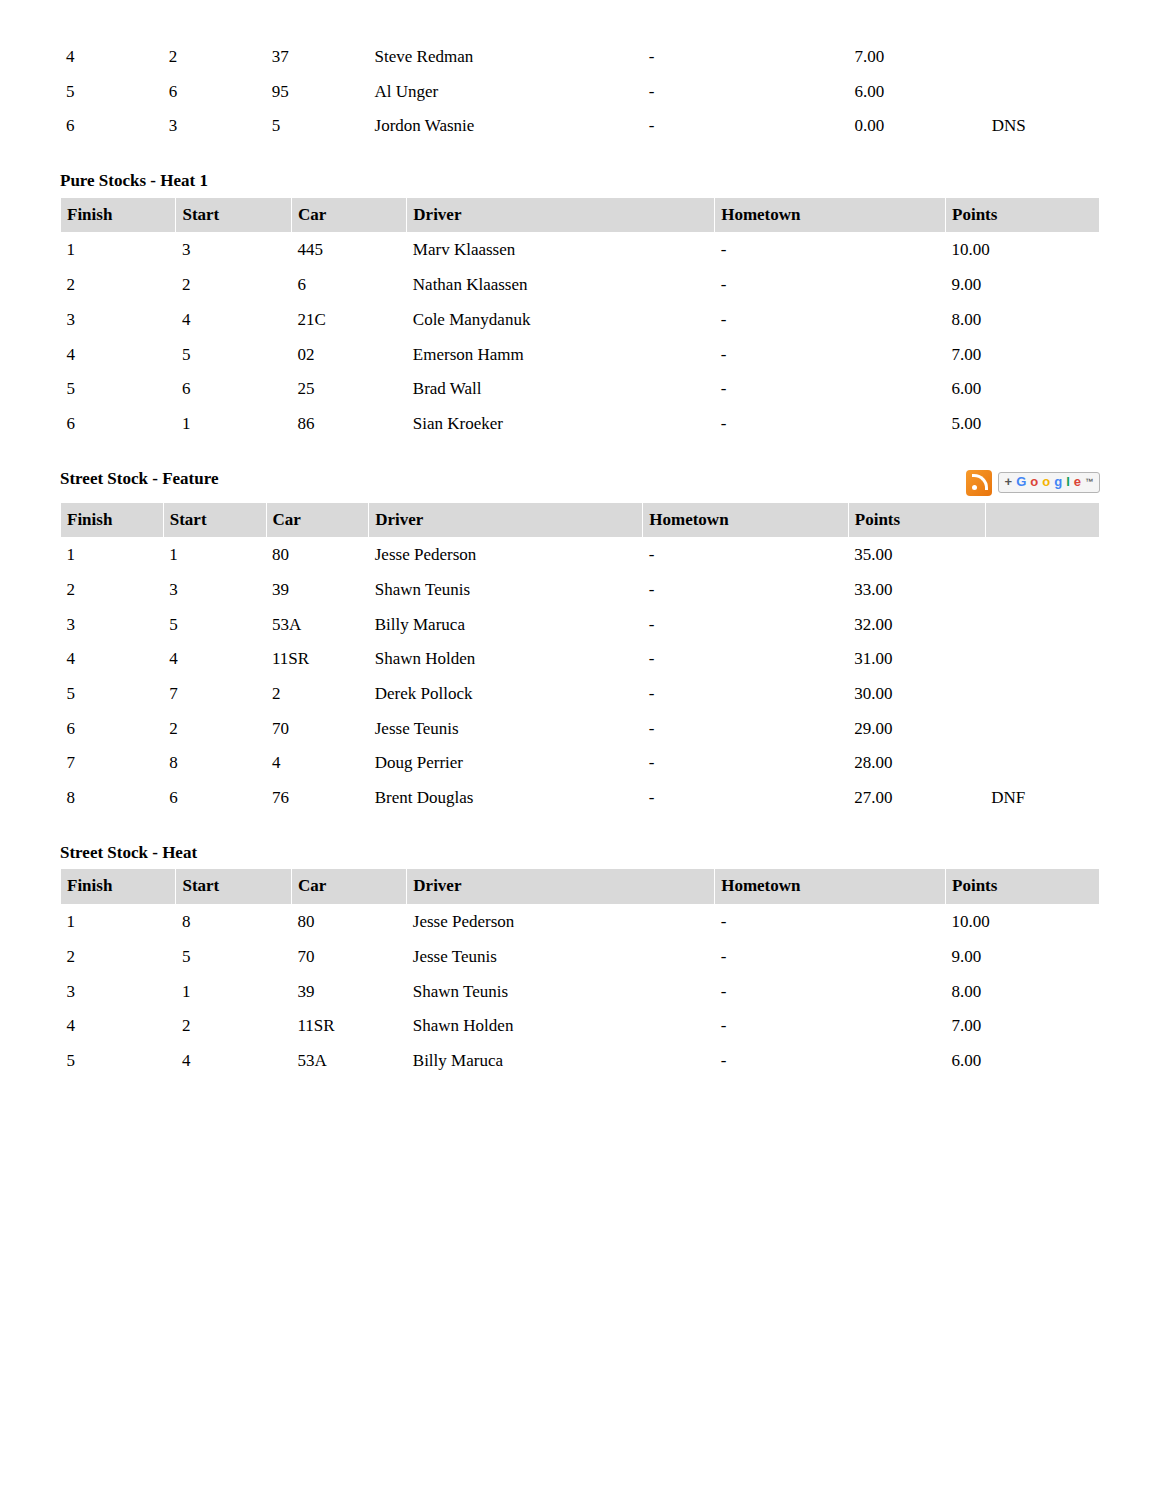| 4 | 2 | 37 | Steve Redman | - | 7.00 | |
| 5 | 6 | 95 | Al Unger | - | 6.00 | |
| 6 | 3 | 5 | Jordon Wasnie | - | 0.00 | DNS |
Pure Stocks - Heat 1
| Finish | Start | Car | Driver | Hometown | Points |
| --- | --- | --- | --- | --- | --- |
| 1 | 3 | 445 | Marv Klaassen | - | 10.00 |
| 2 | 2 | 6 | Nathan Klaassen | - | 9.00 |
| 3 | 4 | 21C | Cole Manydanuk | - | 8.00 |
| 4 | 5 | 02 | Emerson Hamm | - | 7.00 |
| 5 | 6 | 25 | Brad Wall | - | 6.00 |
| 6 | 1 | 86 | Sian Kroeker | - | 5.00 |
Street Stock - Feature
+Google™
| Finish | Start | Car | Driver | Hometown | Points | |
| --- | --- | --- | --- | --- | --- | --- |
| 1 | 1 | 80 | Jesse Pederson | - | 35.00 | |
| 2 | 3 | 39 | Shawn Teunis | - | 33.00 | |
| 3 | 5 | 53A | Billy Maruca | - | 32.00 | |
| 4 | 4 | 11SR | Shawn Holden | - | 31.00 | |
| 5 | 7 | 2 | Derek Pollock | - | 30.00 | |
| 6 | 2 | 70 | Jesse Teunis | - | 29.00 | |
| 7 | 8 | 4 | Doug Perrier | - | 28.00 | |
| 8 | 6 | 76 | Brent Douglas | - | 27.00 | DNF |
Street Stock - Heat
| Finish | Start | Car | Driver | Hometown | Points |
| --- | --- | --- | --- | --- | --- |
| 1 | 8 | 80 | Jesse Pederson | - | 10.00 |
| 2 | 5 | 70 | Jesse Teunis | - | 9.00 |
| 3 | 1 | 39 | Shawn Teunis | - | 8.00 |
| 4 | 2 | 11SR | Shawn Holden | - | 7.00 |
| 5 | 4 | 53A | Billy Maruca | - | 6.00 |